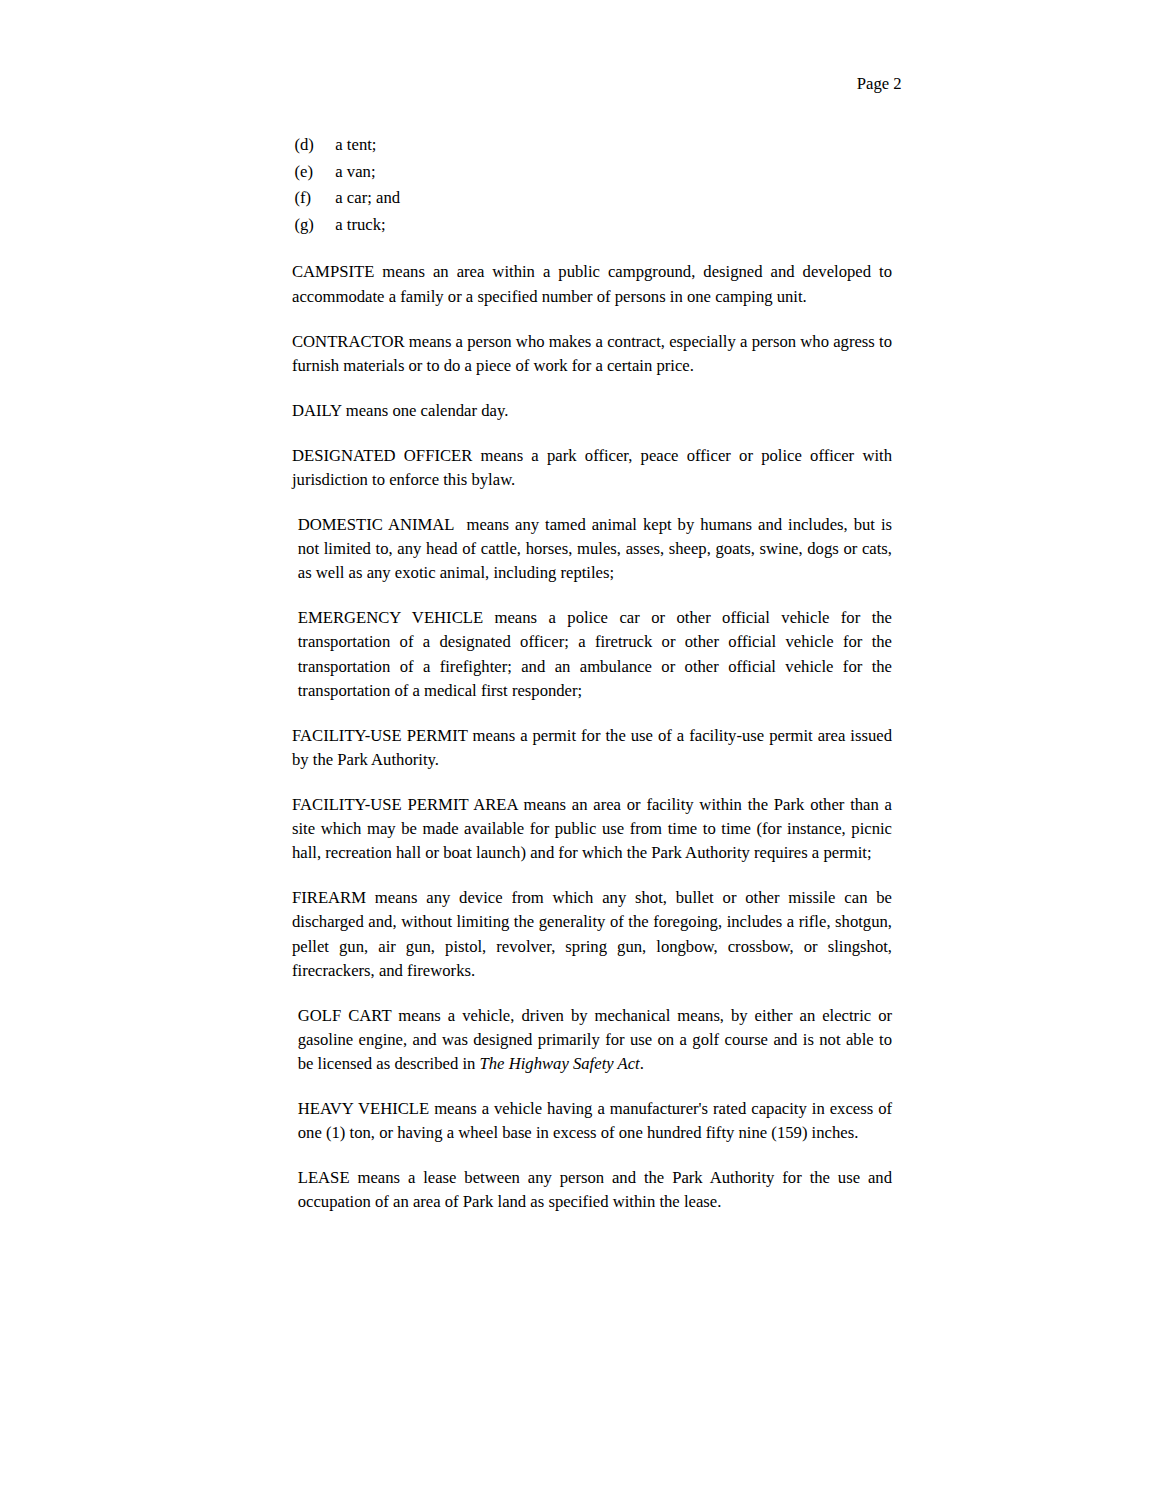Page 2
(d) a tent;
(e) a van;
(f) a car; and
(g) a truck;
CAMPSITE means an area within a public campground, designed and developed to accommodate a family or a specified number of persons in one camping unit.
CONTRACTOR means a person who makes a contract, especially a person who agress to furnish materials or to do a piece of work for a certain price.
DAILY means one calendar day.
DESIGNATED OFFICER means a park officer, peace officer or police officer with jurisdiction to enforce this bylaw.
DOMESTIC ANIMAL means any tamed animal kept by humans and includes, but is not limited to, any head of cattle, horses, mules, asses, sheep, goats, swine, dogs or cats, as well as any exotic animal, including reptiles;
EMERGENCY VEHICLE means a police car or other official vehicle for the transportation of a designated officer; a firetruck or other official vehicle for the transportation of a firefighter; and an ambulance or other official vehicle for the transportation of a medical first responder;
FACILITY-USE PERMIT means a permit for the use of a facility-use permit area issued by the Park Authority.
FACILITY-USE PERMIT AREA means an area or facility within the Park other than a site which may be made available for public use from time to time (for instance, picnic hall, recreation hall or boat launch) and for which the Park Authority requires a permit;
FIREARM means any device from which any shot, bullet or other missile can be discharged and, without limiting the generality of the foregoing, includes a rifle, shotgun, pellet gun, air gun, pistol, revolver, spring gun, longbow, crossbow, or slingshot, firecrackers, and fireworks.
GOLF CART means a vehicle, driven by mechanical means, by either an electric or gasoline engine, and was designed primarily for use on a golf course and is not able to be licensed as described in The Highway Safety Act.
HEAVY VEHICLE means a vehicle having a manufacturer's rated capacity in excess of one (1) ton, or having a wheel base in excess of one hundred fifty nine (159) inches.
LEASE means a lease between any person and the Park Authority for the use and occupation of an area of Park land as specified within the lease.